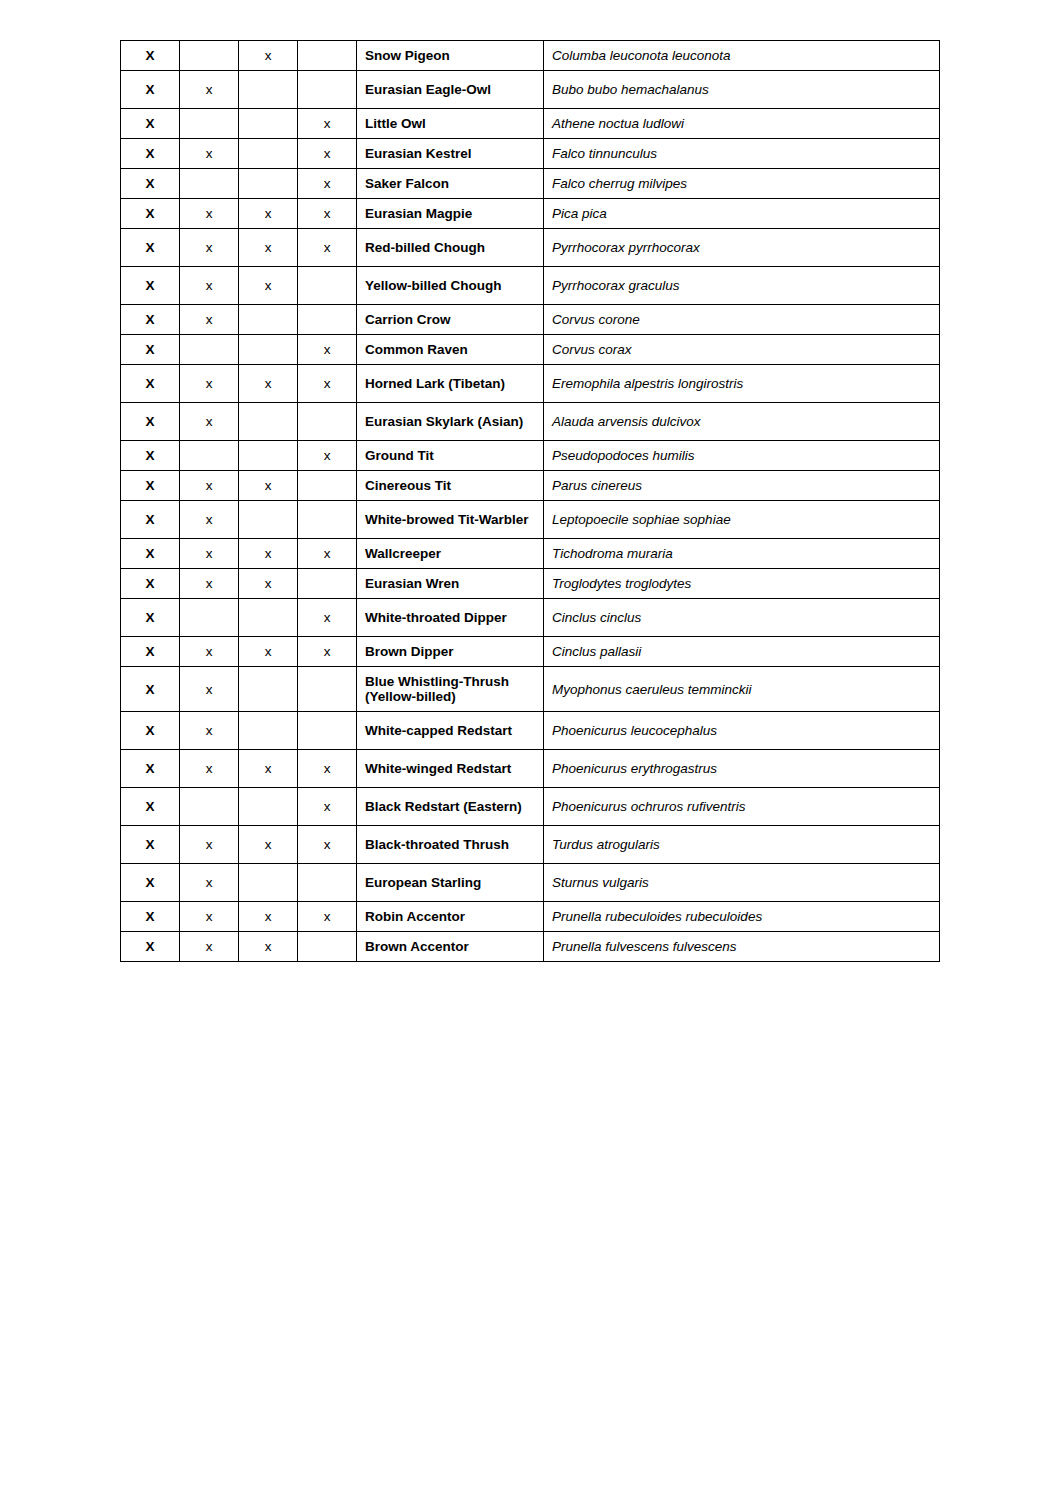| X | | x | | Snow Pigeon | Columba leuconota leuconota |
| X | x | | | Eurasian Eagle-Owl | Bubo bubo hemachalanus |
| X | | | x | Little Owl | Athene noctua ludlowi |
| X | x | | x | Eurasian Kestrel | Falco tinnunculus |
| X | | | x | Saker Falcon | Falco cherrug milvipes |
| X | x | x | x | Eurasian Magpie | Pica pica |
| X | x | x | x | Red-billed Chough | Pyrrhocorax pyrrhocorax |
| X | x | x | | Yellow-billed Chough | Pyrrhocorax graculus |
| X | x | | | Carrion Crow | Corvus corone |
| X | | | x | Common Raven | Corvus corax |
| X | x | x | x | Horned Lark (Tibetan) | Eremophila alpestris longirostris |
| X | x | | | Eurasian Skylark (Asian) | Alauda arvensis dulcivox |
| X | | | x | Ground Tit | Pseudopodoces humilis |
| X | x | x | | Cinereous Tit | Parus cinereus |
| X | x | | | White-browed Tit-Warbler | Leptopoecile sophiae sophiae |
| X | x | x | x | Wallcreeper | Tichodroma muraria |
| X | x | x | | Eurasian Wren | Troglodytes troglodytes |
| X | | | x | White-throated Dipper | Cinclus cinclus |
| X | x | x | x | Brown Dipper | Cinclus pallasii |
| X | x | | | Blue Whistling-Thrush (Yellow-billed) | Myophonus caeruleus temminckii |
| X | x | | | White-capped Redstart | Phoenicurus leucocephalus |
| X | x | x | x | White-winged Redstart | Phoenicurus erythrogastrus |
| X | | | x | Black Redstart (Eastern) | Phoenicurus ochruros rufiventris |
| X | x | x | x | Black-throated Thrush | Turdus atrogularis |
| X | x | | | European Starling | Sturnus vulgaris |
| X | x | x | x | Robin Accentor | Prunella rubeculoides rubeculoides |
| X | x | x | | Brown Accentor | Prunella fulvescens fulvescens |